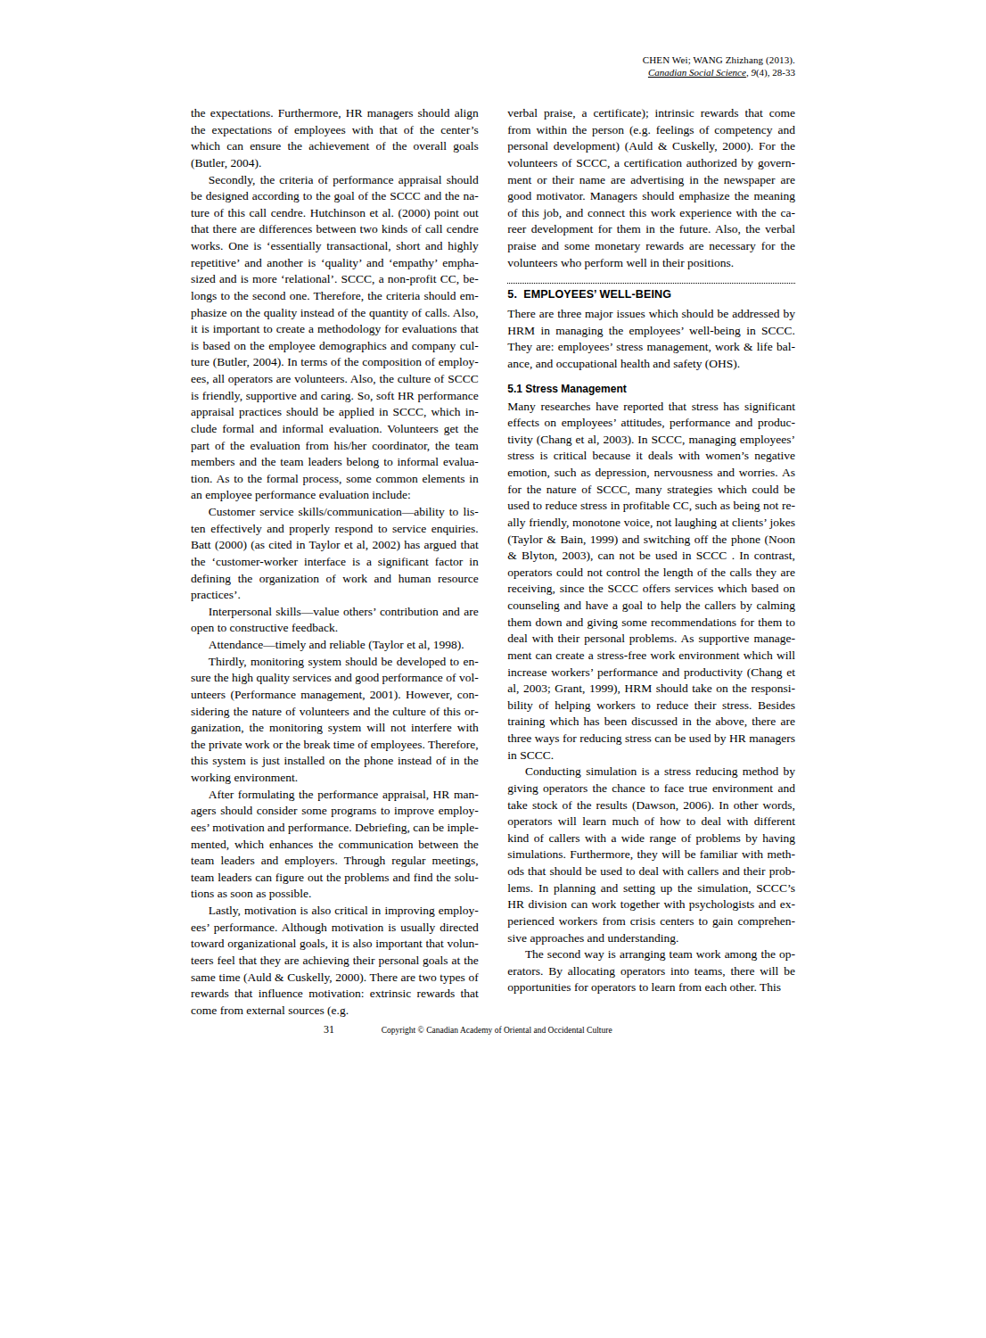CHEN Wei; WANG Zhizhang (2013).
Canadian Social Science, 9(4), 28-33
the expectations. Furthermore, HR managers should align the expectations of employees with that of the center’s which can ensure the achievement of the overall goals (Butler, 2004).
Secondly, the criteria of performance appraisal should be designed according to the goal of the SCCC and the nature of this call cendre. Hutchinson et al. (2000) point out that there are differences between two kinds of call cendre works. One is ‘essentially transactional, short and highly repetitive’ and another is ‘quality’ and ‘empathy’ emphasized and is more ‘relational’. SCCC, a non-profit CC, belongs to the second one. Therefore, the criteria should emphasize on the quality instead of the quantity of calls. Also, it is important to create a methodology for evaluations that is based on the employee demographics and company culture (Butler, 2004). In terms of the composition of employees, all operators are volunteers. Also, the culture of SCCC is friendly, supportive and caring. So, soft HR performance appraisal practices should be applied in SCCC, which include formal and informal evaluation. Volunteers get the part of the evaluation from his/her coordinator, the team members and the team leaders belong to informal evaluation. As to the formal process, some common elements in an employee performance evaluation include:
Customer service skills/communication—ability to listen effectively and properly respond to service enquiries. Batt (2000) (as cited in Taylor et al, 2002) has argued that the ‘customer-worker interface is a significant factor in defining the organization of work and human resource practices’.
Interpersonal skills—value others’ contribution and are open to constructive feedback.
Attendance—timely and reliable (Taylor et al, 1998).
Thirdly, monitoring system should be developed to ensure the high quality services and good performance of volunteers (Performance management, 2001). However, considering the nature of volunteers and the culture of this organization, the monitoring system will not interfere with the private work or the break time of employees. Therefore, this system is just installed on the phone instead of in the working environment.
After formulating the performance appraisal, HR managers should consider some programs to improve employees’ motivation and performance. Debriefing, can be implemented, which enhances the communication between the team leaders and employers. Through regular meetings, team leaders can figure out the problems and find the solutions as soon as possible.
Lastly, motivation is also critical in improving employees’ performance. Although motivation is usually directed toward organizational goals, it is also important that volunteers feel that they are achieving their personal goals at the same time (Auld & Cuskelly, 2000). There are two types of rewards that influence motivation: extrinsic rewards that come from external sources (e.g.
verbal praise, a certificate); intrinsic rewards that come from within the person (e.g. feelings of competency and personal development) (Auld & Cuskelly, 2000). For the volunteers of SCCC, a certification authorized by government or their name are advertising in the newspaper are good motivator. Managers should emphasize the meaning of this job, and connect this work experience with the career development for them in the future. Also, the verbal praise and some monetary rewards are necessary for the volunteers who perform well in their positions.
5. Employees’ Well-being
There are three major issues which should be addressed by HRM in managing the employees’ well-being in SCCC. They are: employees’ stress management, work & life balance, and occupational health and safety (OHS).
5.1 Stress Management
Many researches have reported that stress has significant effects on employees’ attitudes, performance and productivity (Chang et al, 2003). In SCCC, managing employees’ stress is critical because it deals with women’s negative emotion, such as depression, nervousness and worries. As for the nature of SCCC, many strategies which could be used to reduce stress in profitable CC, such as being not really friendly, monotone voice, not laughing at clients’ jokes (Taylor & Bain, 1999) and switching off the phone (Noon & Blyton, 2003), can not be used in SCCC . In contrast, operators could not control the length of the calls they are receiving, since the SCCC offers services which based on counseling and have a goal to help the callers by calming them down and giving some recommendations for them to deal with their personal problems. As supportive management can create a stress-free work environment which will increase workers’ performance and productivity (Chang et al, 2003; Grant, 1999), HRM should take on the responsibility of helping workers to reduce their stress. Besides training which has been discussed in the above, there are three ways for reducing stress can be used by HR managers in SCCC.
Conducting simulation is a stress reducing method by giving operators the chance to face true environment and take stock of the results (Dawson, 2006). In other words, operators will learn much of how to deal with different kind of callers with a wide range of problems by having simulations. Furthermore, they will be familiar with methods that should be used to deal with callers and their problems. In planning and setting up the simulation, SCCC’s HR division can work together with psychologists and experienced workers from crisis centers to gain comprehensive approaches and understanding.
The second way is arranging team work among the operators. By allocating operators into teams, there will be opportunities for operators to learn from each other. This
31 Copyright © Canadian Academy of Oriental and Occidental Culture